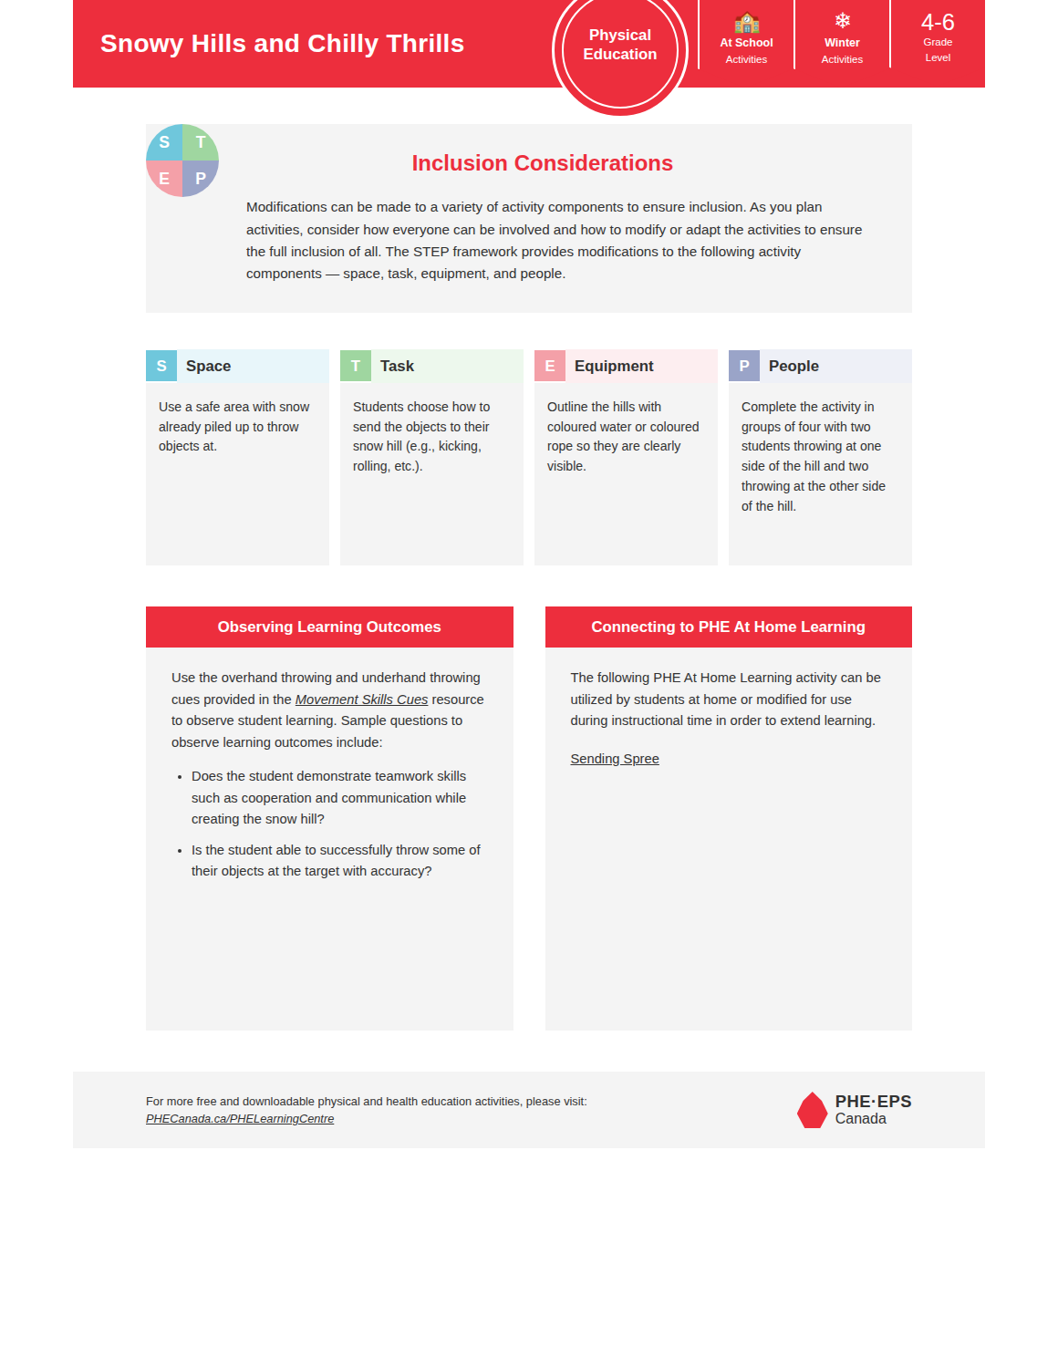Snowy Hills and Chilly Thrills
Physical
Education
🏫 At School Activities
❄ Winter Activities
4-6 Grade Level
S
T
E
P
Inclusion Considerations
Modifications can be made to a variety of activity components to ensure inclusion. As you plan activities, consider how everyone can be involved and how to modify or adapt the activities to ensure the full inclusion of all. The STEP framework provides modifications to the following activity components — space, task, equipment, and people.
S
Space
Use a safe area with snow already piled up to throw objects at.
T
Task
Students choose how to send the objects to their snow hill (e.g., kicking, rolling, etc.).
E
Equipment
Outline the hills with coloured water or coloured rope so they are clearly visible.
P
People
Complete the activity in groups of four with two students throwing at one side of the hill and two throwing at the other side of the hill.
Observing Learning Outcomes
Use the overhand throwing and underhand throwing cues provided in the Movement Skills Cues resource to observe student learning. Sample questions to observe learning outcomes include:
Does the student demonstrate teamwork skills such as cooperation and communication while creating the snow hill?
Is the student able to successfully throw some of their objects at the target with accuracy?
Connecting to PHE At Home Learning
The following PHE At Home Learning activity can be utilized by students at home or modified for use during instructional time in order to extend learning.
Sending Spree
For more free and downloadable physical and health education activities, please visit:
PHECanada.ca/PHELearningCentre
PHE·EPS
Canada